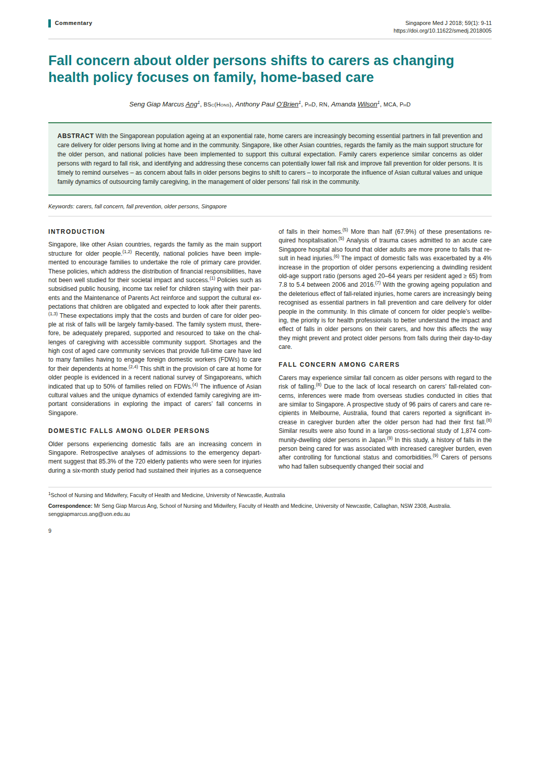Commentary
Singapore Med J 2018; 59(1): 9-11
https://doi.org/10.11622/smedj.2018005
Fall concern about older persons shifts to carers as changing health policy focuses on family, home-based care
Seng Giap Marcus Ang1, BSc(Hons), Anthony Paul O’Brien1, PhD, RN, Amanda Wilson1, MCA, PhD
ABSTRACT With the Singaporean population ageing at an exponential rate, home carers are increasingly becoming essential partners in fall prevention and care delivery for older persons living at home and in the community. Singapore, like other Asian countries, regards the family as the main support structure for the older person, and national policies have been implemented to support this cultural expectation. Family carers experience similar concerns as older persons with regard to fall risk, and identifying and addressing these concerns can potentially lower fall risk and improve fall prevention for older persons. It is timely to remind ourselves – as concern about falls in older persons begins to shift to carers – to incorporate the influence of Asian cultural values and unique family dynamics of outsourcing family caregiving, in the management of older persons’ fall risk in the community.
Keywords: carers, fall concern, fall prevention, older persons, Singapore
INTRODUCTION
Singapore, like other Asian countries, regards the family as the main support structure for older people.(1,2) Recently, national policies have been implemented to encourage families to undertake the role of primary care provider. These policies, which address the distribution of financial responsibilities, have not been well studied for their societal impact and success.(1) Policies such as subsidised public housing, income tax relief for children staying with their parents and the Maintenance of Parents Act reinforce and support the cultural expectations that children are obligated and expected to look after their parents.(1,3) These expectations imply that the costs and burden of care for older people at risk of falls will be largely family-based. The family system must, therefore, be adequately prepared, supported and resourced to take on the challenges of caregiving with accessible community support. Shortages and the high cost of aged care community services that provide full-time care have led to many families having to engage foreign domestic workers (FDWs) to care for their dependents at home.(2,4) This shift in the provision of care at home for older people is evidenced in a recent national survey of Singaporeans, which indicated that up to 50% of families relied on FDWs.(4) The influence of Asian cultural values and the unique dynamics of extended family caregiving are important considerations in exploring the impact of carers’ fall concerns in Singapore.
DOMESTIC FALLS AMONG OLDER PERSONS
Older persons experiencing domestic falls are an increasing concern in Singapore. Retrospective analyses of admissions to the emergency department suggest that 85.3% of the 720 elderly patients who were seen for injuries during a six-month study period had sustained their injuries as a consequence of falls in their homes.(5) More than half (67.9%) of these presentations required hospitalisation.(5) Analysis of trauma cases admitted to an acute care Singapore hospital also found that older adults are more prone to falls that result in head injuries.(6) The impact of domestic falls was exacerbated by a 4% increase in the proportion of older persons experiencing a dwindling resident old-age support ratio (persons aged 20–64 years per resident aged ≥ 65) from 7.8 to 5.4 between 2006 and 2016.(7) With the growing ageing population and the deleterious effect of fall-related injuries, home carers are increasingly being recognised as essential partners in fall prevention and care delivery for older people in the community. In this climate of concern for older people’s wellbeing, the priority is for health professionals to better understand the impact and effect of falls in older persons on their carers, and how this affects the way they might prevent and protect older persons from falls during their day-to-day care.
FALL CONCERN AMONG CARERS
Carers may experience similar fall concern as older persons with regard to the risk of falling.(8) Due to the lack of local research on carers’ fall-related concerns, inferences were made from overseas studies conducted in cities that are similar to Singapore. A prospective study of 96 pairs of carers and care recipients in Melbourne, Australia, found that carers reported a significant increase in caregiver burden after the older person had had their first fall.(8) Similar results were also found in a large cross-sectional study of 1,874 community-dwelling older persons in Japan.(9) In this study, a history of falls in the person being cared for was associated with increased caregiver burden, even after controlling for functional status and comorbidities.(9) Carers of persons who had fallen subsequently changed their social and
1School of Nursing and Midwifery, Faculty of Health and Medicine, University of Newcastle, Australia
Correspondence: Mr Seng Giap Marcus Ang, School of Nursing and Midwifery, Faculty of Health and Medicine, University of Newcastle, Callaghan, NSW 2308, Australia. senggiapmarcus.ang@uon.edu.au
9